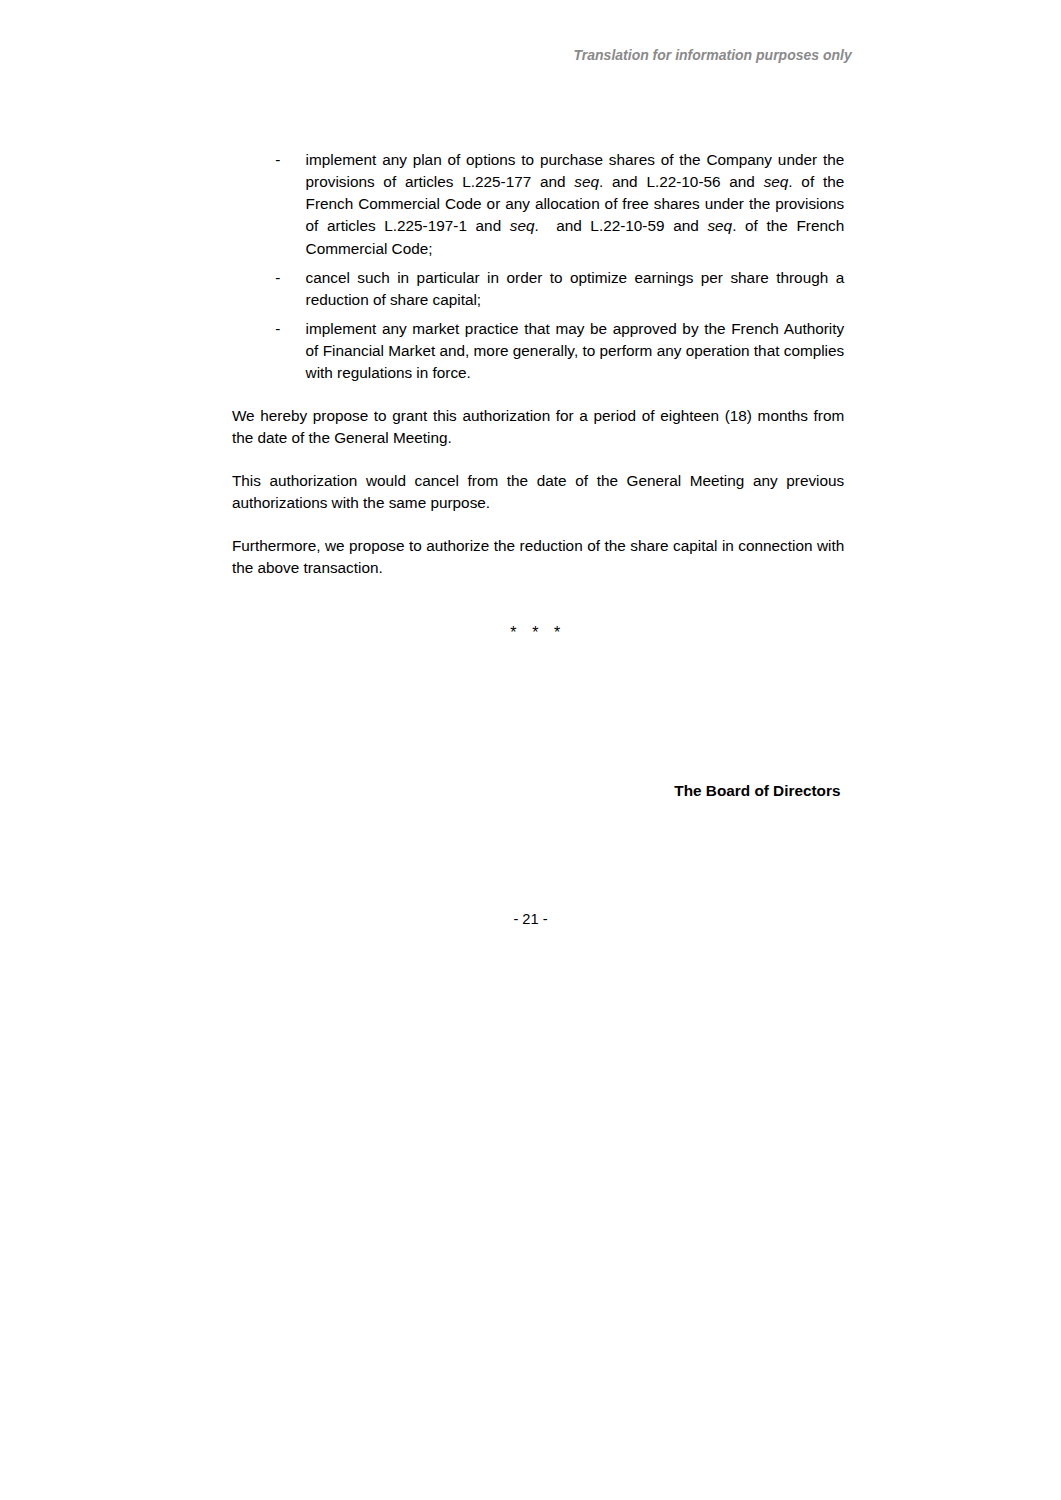Translation for information purposes only
implement any plan of options to purchase shares of the Company under the provisions of articles L.225-177 and seq. and L.22-10-56 and seq. of the French Commercial Code or any allocation of free shares under the provisions of articles L.225-197-1 and seq. and L.22-10-59 and seq. of the French Commercial Code;
cancel such in particular in order to optimize earnings per share through a reduction of share capital;
implement any market practice that may be approved by the French Authority of Financial Market and, more generally, to perform any operation that complies with regulations in force.
We hereby propose to grant this authorization for a period of eighteen (18) months from the date of the General Meeting.
This authorization would cancel from the date of the General Meeting any previous authorizations with the same purpose.
Furthermore, we propose to authorize the reduction of the share capital in connection with the above transaction.
* * *
The Board of Directors
- 21 -